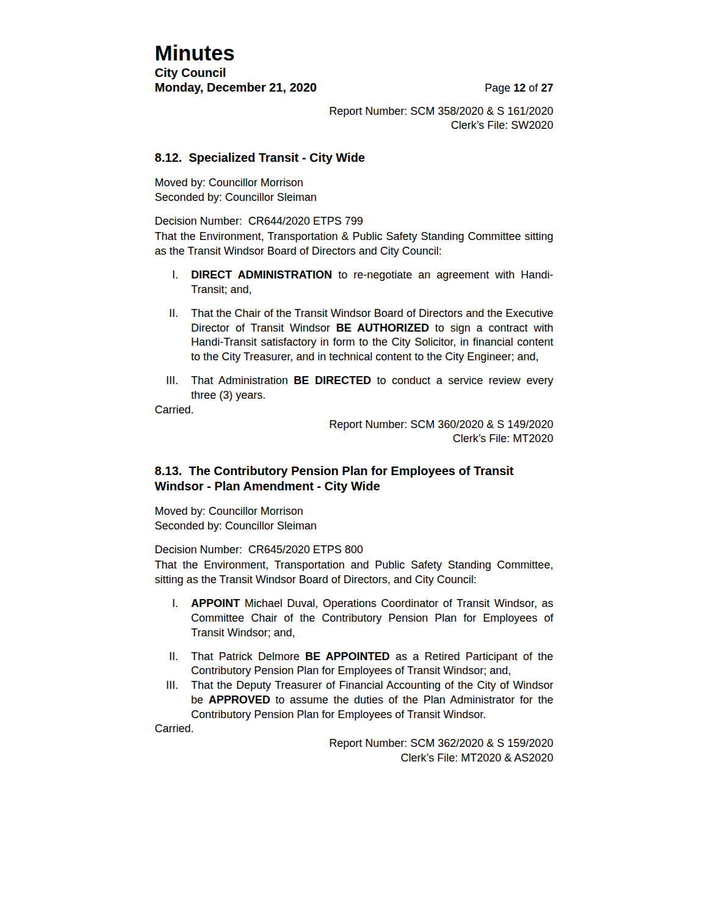Minutes
City Council
Monday, December 21, 2020
Page 12 of 27
Report Number: SCM 358/2020 & S 161/2020
Clerk’s File: SW2020
8.12. Specialized Transit - City Wide
Moved by: Councillor Morrison
Seconded by: Councillor Sleiman
Decision Number: CR644/2020 ETPS 799
That the Environment, Transportation & Public Safety Standing Committee sitting as the Transit Windsor Board of Directors and City Council:
I. DIRECT ADMINISTRATION to re-negotiate an agreement with Handi-Transit; and,
II. That the Chair of the Transit Windsor Board of Directors and the Executive Director of Transit Windsor BE AUTHORIZED to sign a contract with Handi-Transit satisfactory in form to the City Solicitor, in financial content to the City Treasurer, and in technical content to the City Engineer; and,
III. That Administration BE DIRECTED to conduct a service review every three (3) years.
Carried.
Report Number: SCM 360/2020 & S 149/2020
Clerk’s File: MT2020
8.13. The Contributory Pension Plan for Employees of Transit Windsor - Plan Amendment - City Wide
Moved by: Councillor Morrison
Seconded by: Councillor Sleiman
Decision Number: CR645/2020 ETPS 800
That the Environment, Transportation and Public Safety Standing Committee, sitting as the Transit Windsor Board of Directors, and City Council:
I. APPOINT Michael Duval, Operations Coordinator of Transit Windsor, as Committee Chair of the Contributory Pension Plan for Employees of Transit Windsor; and,
II. That Patrick Delmore BE APPOINTED as a Retired Participant of the Contributory Pension Plan for Employees of Transit Windsor; and,
III. That the Deputy Treasurer of Financial Accounting of the City of Windsor be APPROVED to assume the duties of the Plan Administrator for the Contributory Pension Plan for Employees of Transit Windsor.
Carried.
Report Number: SCM 362/2020 & S 159/2020
Clerk’s File: MT2020 & AS2020